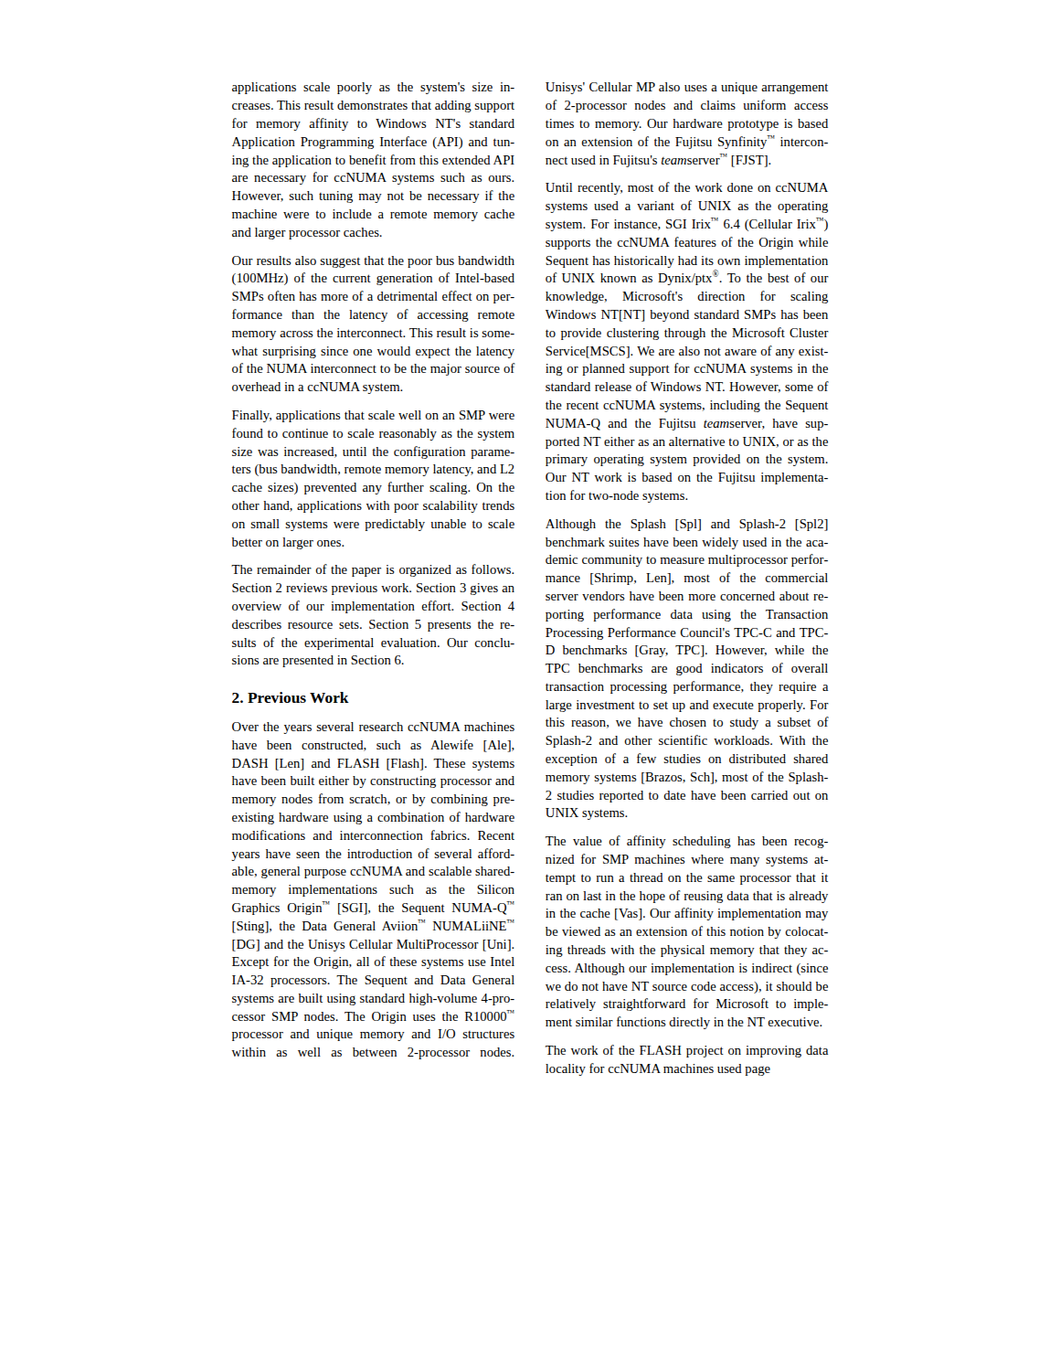applications scale poorly as the system's size increases. This result demonstrates that adding support for memory affinity to Windows NT's standard Application Programming Interface (API) and tuning the application to benefit from this extended API are necessary for ccNUMA systems such as ours. However, such tuning may not be necessary if the machine were to include a remote memory cache and larger processor caches.
Our results also suggest that the poor bus bandwidth (100MHz) of the current generation of Intel-based SMPs often has more of a detrimental effect on performance than the latency of accessing remote memory across the interconnect. This result is somewhat surprising since one would expect the latency of the NUMA interconnect to be the major source of overhead in a ccNUMA system.
Finally, applications that scale well on an SMP were found to continue to scale reasonably as the system size was increased, until the configuration parameters (bus bandwidth, remote memory latency, and L2 cache sizes) prevented any further scaling. On the other hand, applications with poor scalability trends on small systems were predictably unable to scale better on larger ones.
The remainder of the paper is organized as follows. Section 2 reviews previous work. Section 3 gives an overview of our implementation effort. Section 4 describes resource sets. Section 5 presents the results of the experimental evaluation. Our conclusions are presented in Section 6.
2. Previous Work
Over the years several research ccNUMA machines have been constructed, such as Alewife [Ale], DASH [Len] and FLASH [Flash]. These systems have been built either by constructing processor and memory nodes from scratch, or by combining pre-existing hardware using a combination of hardware modifications and interconnection fabrics. Recent years have seen the introduction of several affordable, general purpose ccNUMA and scalable shared-memory implementations such as the Silicon Graphics Origin™ [SGI], the Sequent NUMA-Q™ [Sting], the Data General Aviion™ NUMALiiNE™ [DG] and the Unisys Cellular MultiProcessor [Uni]. Except for the Origin, all of these systems use Intel IA-32 processors. The Sequent and Data General systems are built using standard high-volume 4-processor SMP nodes. The Origin uses the R10000™ processor and unique memory and I/O structures within as well as between 2-processor nodes. Unisys' Cellular MP also uses a unique arrangement of 2-processor nodes and claims uniform access times to memory. Our hardware prototype is based on an extension of the Fujitsu Synfinity™ interconnect used in Fujitsu's teamserver™ [FJST].
Until recently, most of the work done on ccNUMA systems used a variant of UNIX as the operating system. For instance, SGI Irix™ 6.4 (Cellular Irix™) supports the ccNUMA features of the Origin while Sequent has historically had its own implementation of UNIX known as Dynix/ptx®. To the best of our knowledge, Microsoft's direction for scaling Windows NT[NT] beyond standard SMPs has been to provide clustering through the Microsoft Cluster Service[MSCS]. We are also not aware of any existing or planned support for ccNUMA systems in the standard release of Windows NT. However, some of the recent ccNUMA systems, including the Sequent NUMA-Q and the Fujitsu teamserver, have supported NT either as an alternative to UNIX, or as the primary operating system provided on the system. Our NT work is based on the Fujitsu implementation for two-node systems.
Although the Splash [Spl] and Splash-2 [Spl2] benchmark suites have been widely used in the academic community to measure multiprocessor performance [Shrimp, Len], most of the commercial server vendors have been more concerned about reporting performance data using the Transaction Processing Performance Council's TPC-C and TPC-D benchmarks [Gray, TPC]. However, while the TPC benchmarks are good indicators of overall transaction processing performance, they require a large investment to set up and execute properly. For this reason, we have chosen to study a subset of Splash-2 and other scientific workloads. With the exception of a few studies on distributed shared memory systems [Brazos, Sch], most of the Splash-2 studies reported to date have been carried out on UNIX systems.
The value of affinity scheduling has been recognized for SMP machines where many systems attempt to run a thread on the same processor that it ran on last in the hope of reusing data that is already in the cache [Vas]. Our affinity implementation may be viewed as an extension of this notion by colocating threads with the physical memory that they access. Although our implementation is indirect (since we do not have NT source code access), it should be relatively straightforward for Microsoft to implement similar functions directly in the NT executive.
The work of the FLASH project on improving data locality for ccNUMA machines used page